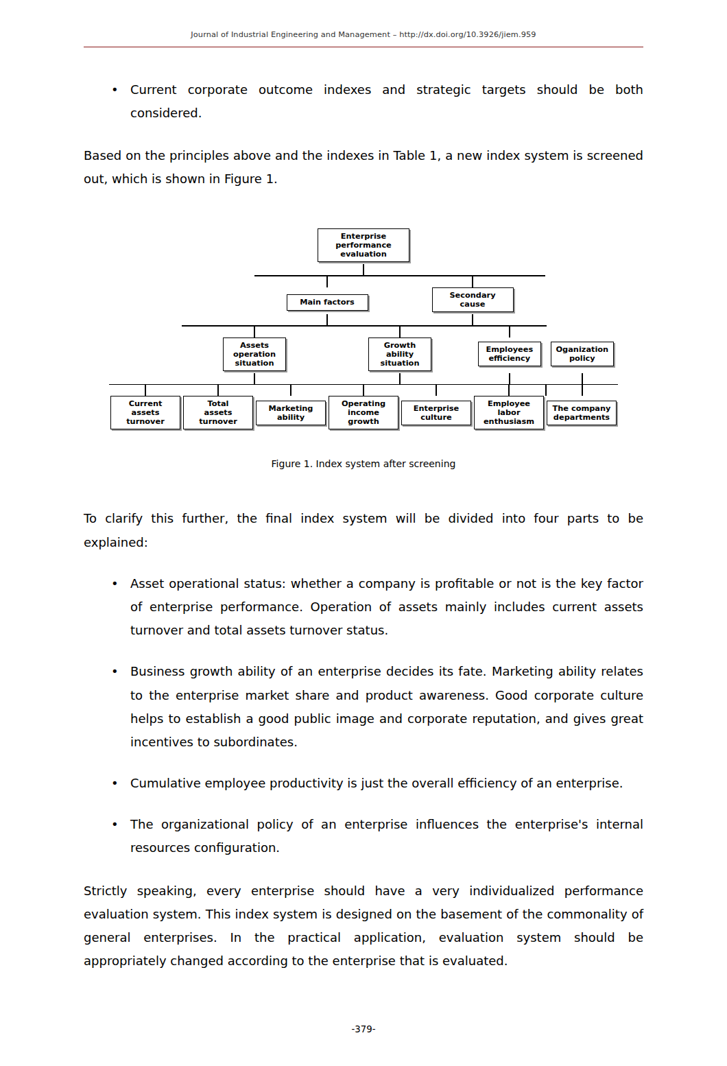Journal of Industrial Engineering and Management – http://dx.doi.org/10.3926/jiem.959
Current corporate outcome indexes and strategic targets should be both considered.
Based on the principles above and the indexes in Table 1, a new index system is screened out, which is shown in Figure 1.
| Enterprise performance evaluation |
| | Main factors | Secondary cause | |
| | Assets operation situation | Growth ability situation | Employees efficiency | Oganization policy |
| Current assets turnover | Total assets turnover | Marketing ability | Operating income growth | Enterprise culture | Employee labor enthusiasm | The company departments |
Figure 1. Index system after screening
To clarify this further, the final index system will be divided into four parts to be explained:
Asset operational status: whether a company is profitable or not is the key factor of enterprise performance. Operation of assets mainly includes current assets turnover and total assets turnover status.
Business growth ability of an enterprise decides its fate. Marketing ability relates to the enterprise market share and product awareness. Good corporate culture helps to establish a good public image and corporate reputation, and gives great incentives to subordinates.
Cumulative employee productivity is just the overall efficiency of an enterprise.
The organizational policy of an enterprise influences the enterprise's internal resources configuration.
Strictly speaking, every enterprise should have a very individualized performance evaluation system. This index system is designed on the basement of the commonality of general enterprises. In the practical application, evaluation system should be appropriately changed according to the enterprise that is evaluated.
-379-